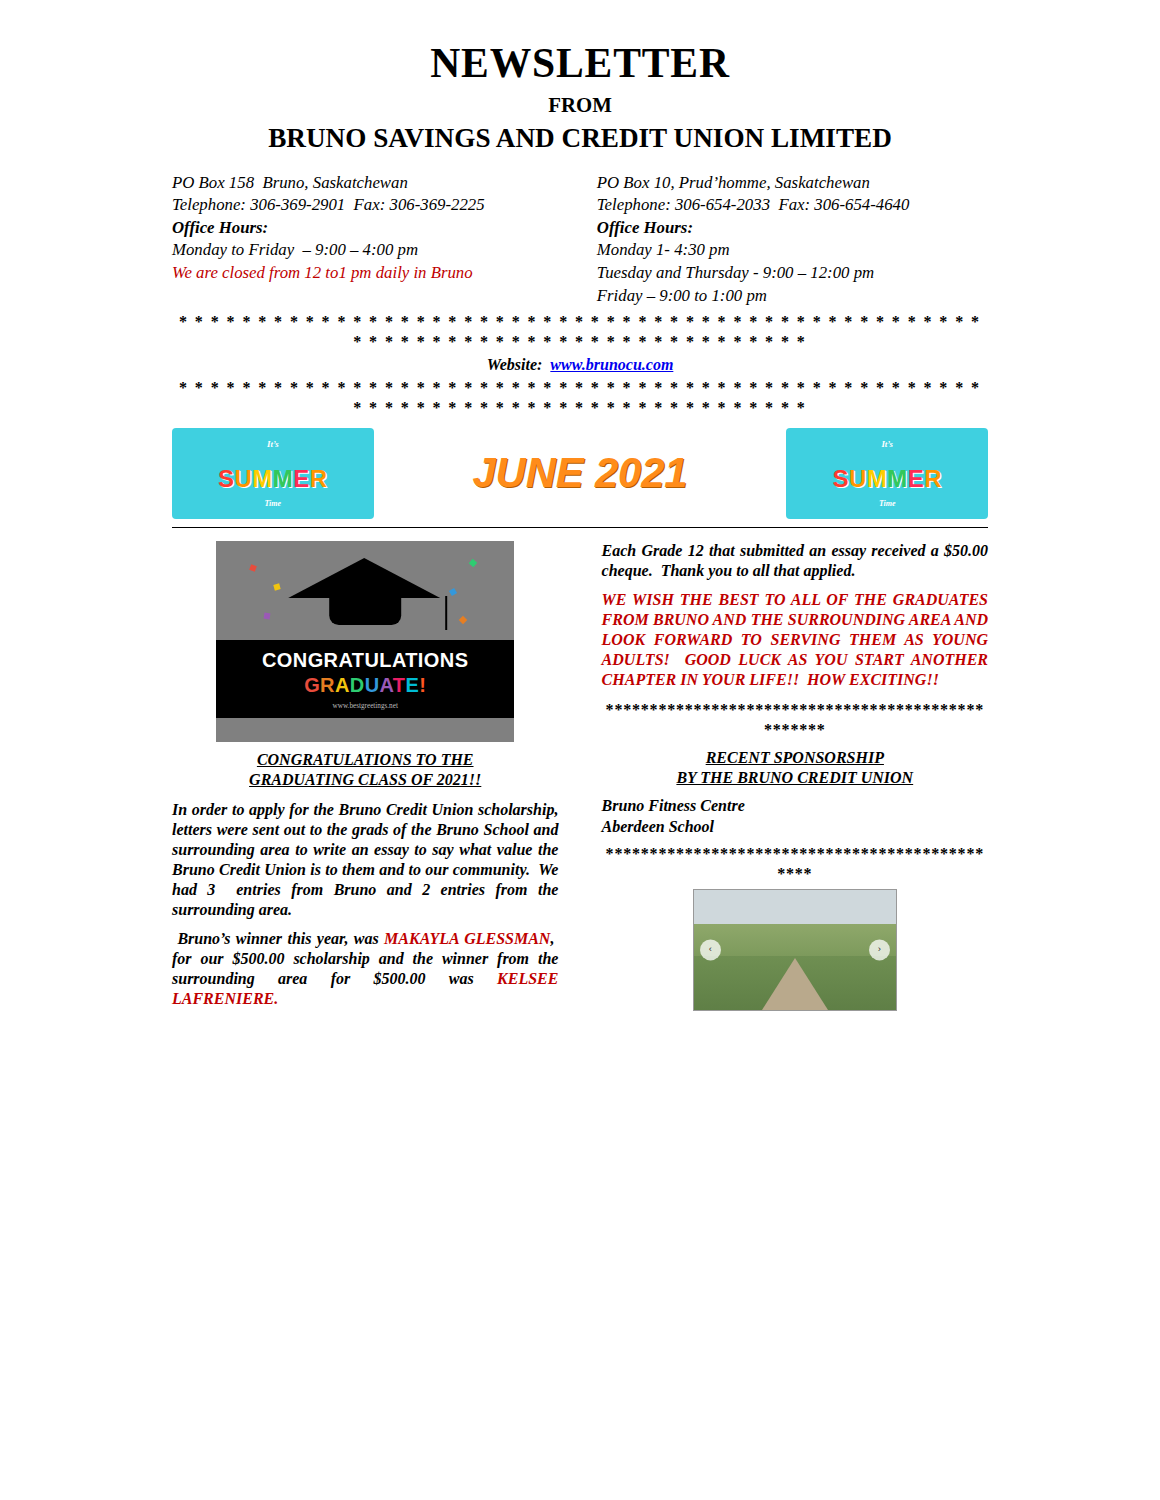NEWSLETTER
FROM
BRUNO SAVINGS AND CREDIT UNION LIMITED
PO Box 158 Bruno, Saskatchewan
Telephone: 306-369-2901 Fax: 306-369-2225
Office Hours:
Monday to Friday – 9:00 – 4:00 pm
We are closed from 12 to1 pm daily in Bruno
PO Box 10, Prud’homme, Saskatchewan
Telephone: 306-654-2033 Fax: 306-654-4640
Office Hours:
Monday 1- 4:30 pm
Tuesday and Thursday - 9:00 – 12:00 pm
Friday – 9:00 to 1:00 pm
* * * * * * * * * * * * * * * * * * * * * * * * * * * * * * * * * * * * * * * * * * * * * * * * * * * * * * * * * * * * * * * * * * * * * * * * * * * * * * * *
Website: www.brunocu.com
* * * * * * * * * * * * * * * * * * * * * * * * * * * * * * * * * * * * * * * * * * * * * * * * * * * * * * * * * * * * * * * * * * * * * * * * * * * * * * * *
It’s SUMMER Time
JUNE 2021
It’s SUMMER Time
CONGRATULATIONS
GRADUATE!
www.bestgreetings.net
CONGRATULATIONS TO THE
GRADUATING CLASS OF 2021!!
In order to apply for the Bruno Credit Union scholarship, letters were sent out to the grads of the Bruno School and surrounding area to write an essay to say what value the Bruno Credit Union is to them and to our community. We had 3 entries from Bruno and 2 entries from the surrounding area.
Bruno’s winner this year, was MAKAYLA GLESSMAN, for our $500.00 scholarship and the winner from the surrounding area for $500.00 was KELSEE LAFRENIERE.
Each Grade 12 that submitted an essay received a $50.00 cheque. Thank you to all that applied.
WE WISH THE BEST TO ALL OF THE GRADUATES FROM BRUNO AND THE SURROUNDING AREA AND LOOK FORWARD TO SERVING THEM AS YOUNG ADULTS! GOOD LUCK AS YOU START ANOTHER CHAPTER IN YOUR LIFE!! HOW EXCITING!!
**************************************************
RECENT SPONSORSHIP
BY THE BRUNO CREDIT UNION
Bruno Fitness Centre
Aberdeen School
***********************************************
‹
›